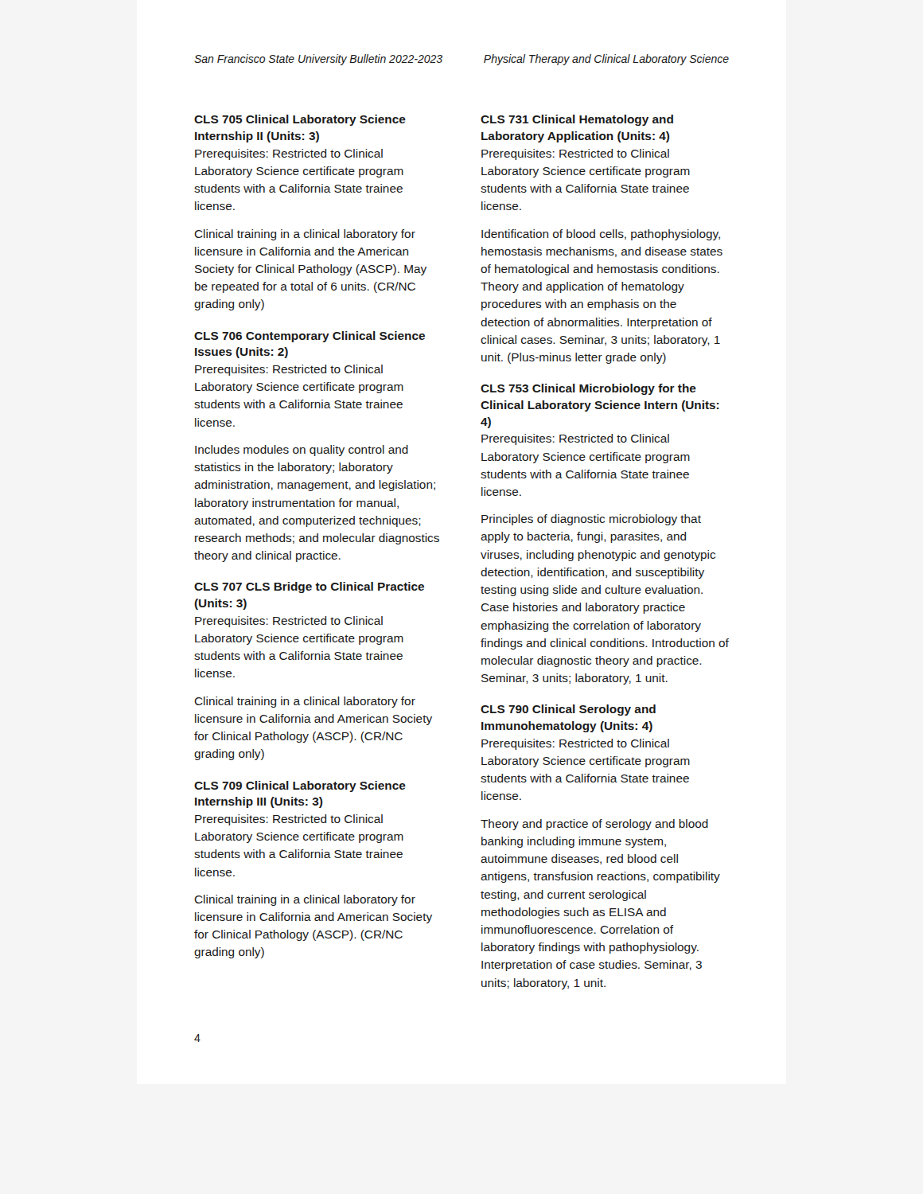San Francisco State University Bulletin 2022-2023 Physical Therapy and Clinical Laboratory Science
CLS 705 Clinical Laboratory Science Internship II (Units: 3)
Prerequisites: Restricted to Clinical Laboratory Science certificate program students with a California State trainee license.
Clinical training in a clinical laboratory for licensure in California and the American Society for Clinical Pathology (ASCP). May be repeated for a total of 6 units. (CR/NC grading only)
CLS 706 Contemporary Clinical Science Issues (Units: 2)
Prerequisites: Restricted to Clinical Laboratory Science certificate program students with a California State trainee license.
Includes modules on quality control and statistics in the laboratory; laboratory administration, management, and legislation; laboratory instrumentation for manual, automated, and computerized techniques; research methods; and molecular diagnostics theory and clinical practice.
CLS 707 CLS Bridge to Clinical Practice (Units: 3)
Prerequisites: Restricted to Clinical Laboratory Science certificate program students with a California State trainee license.
Clinical training in a clinical laboratory for licensure in California and American Society for Clinical Pathology (ASCP). (CR/NC grading only)
CLS 709 Clinical Laboratory Science Internship III (Units: 3)
Prerequisites: Restricted to Clinical Laboratory Science certificate program students with a California State trainee license.
Clinical training in a clinical laboratory for licensure in California and American Society for Clinical Pathology (ASCP). (CR/NC grading only)
CLS 731 Clinical Hematology and Laboratory Application (Units: 4)
Prerequisites: Restricted to Clinical Laboratory Science certificate program students with a California State trainee license.
Identification of blood cells, pathophysiology, hemostasis mechanisms, and disease states of hematological and hemostasis conditions. Theory and application of hematology procedures with an emphasis on the detection of abnormalities. Interpretation of clinical cases. Seminar, 3 units; laboratory, 1 unit. (Plus-minus letter grade only)
CLS 753 Clinical Microbiology for the Clinical Laboratory Science Intern (Units: 4)
Prerequisites: Restricted to Clinical Laboratory Science certificate program students with a California State trainee license.
Principles of diagnostic microbiology that apply to bacteria, fungi, parasites, and viruses, including phenotypic and genotypic detection, identification, and susceptibility testing using slide and culture evaluation. Case histories and laboratory practice emphasizing the correlation of laboratory findings and clinical conditions. Introduction of molecular diagnostic theory and practice. Seminar, 3 units; laboratory, 1 unit.
CLS 790 Clinical Serology and Immunohematology (Units: 4)
Prerequisites: Restricted to Clinical Laboratory Science certificate program students with a California State trainee license.
Theory and practice of serology and blood banking including immune system, autoimmune diseases, red blood cell antigens, transfusion reactions, compatibility testing, and current serological methodologies such as ELISA and immunofluorescence. Correlation of laboratory findings with pathophysiology. Interpretation of case studies. Seminar, 3 units; laboratory, 1 unit.
4